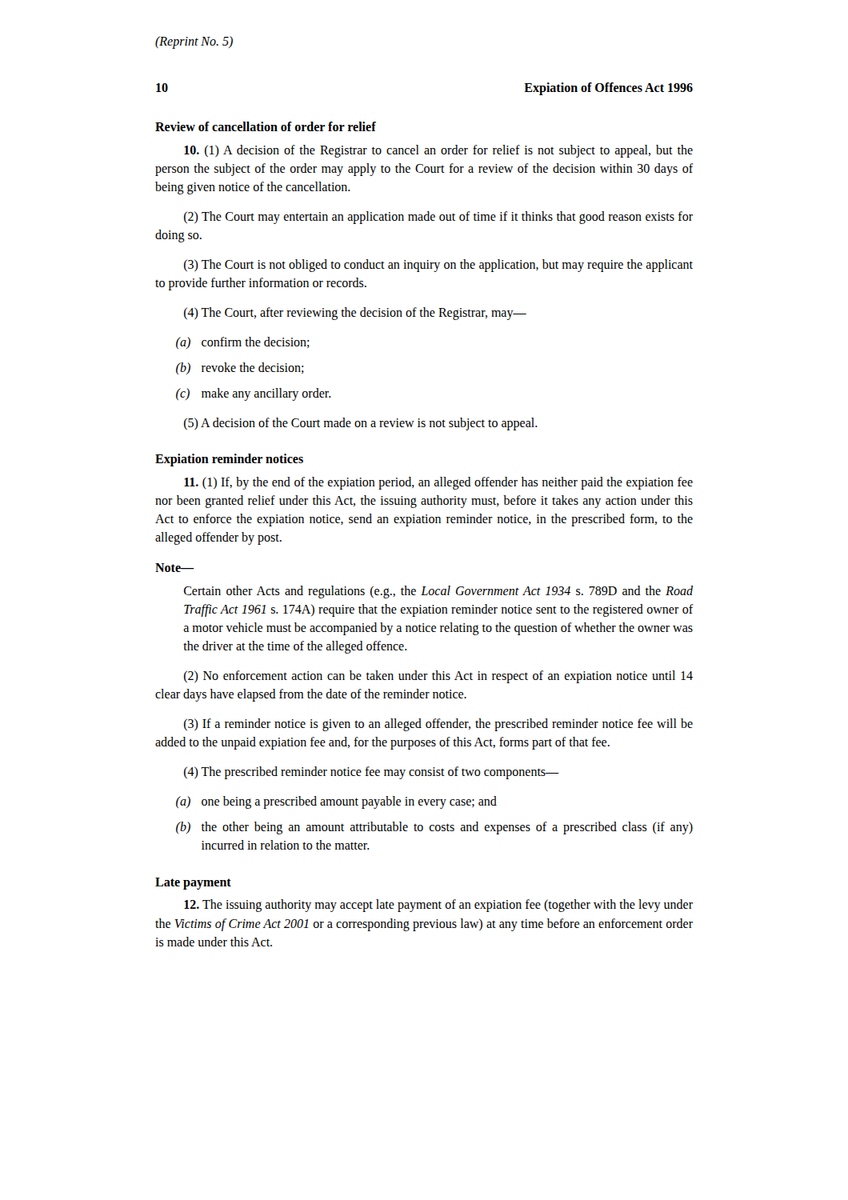(Reprint No. 5)
10 Expiation of Offences Act 1996
Review of cancellation of order for relief
10. (1) A decision of the Registrar to cancel an order for relief is not subject to appeal, but the person the subject of the order may apply to the Court for a review of the decision within 30 days of being given notice of the cancellation.
(2) The Court may entertain an application made out of time if it thinks that good reason exists for doing so.
(3) The Court is not obliged to conduct an inquiry on the application, but may require the applicant to provide further information or records.
(4) The Court, after reviewing the decision of the Registrar, may—
(a) confirm the decision;
(b) revoke the decision;
(c) make any ancillary order.
(5) A decision of the Court made on a review is not subject to appeal.
Expiation reminder notices
11. (1) If, by the end of the expiation period, an alleged offender has neither paid the expiation fee nor been granted relief under this Act, the issuing authority must, before it takes any action under this Act to enforce the expiation notice, send an expiation reminder notice, in the prescribed form, to the alleged offender by post.
Note—
Certain other Acts and regulations (e.g., the Local Government Act 1934 s. 789D and the Road Traffic Act 1961 s. 174A) require that the expiation reminder notice sent to the registered owner of a motor vehicle must be accompanied by a notice relating to the question of whether the owner was the driver at the time of the alleged offence.
(2) No enforcement action can be taken under this Act in respect of an expiation notice until 14 clear days have elapsed from the date of the reminder notice.
(3) If a reminder notice is given to an alleged offender, the prescribed reminder notice fee will be added to the unpaid expiation fee and, for the purposes of this Act, forms part of that fee.
(4) The prescribed reminder notice fee may consist of two components—
(a) one being a prescribed amount payable in every case; and
(b) the other being an amount attributable to costs and expenses of a prescribed class (if any) incurred in relation to the matter.
Late payment
12. The issuing authority may accept late payment of an expiation fee (together with the levy under the Victims of Crime Act 2001 or a corresponding previous law) at any time before an enforcement order is made under this Act.